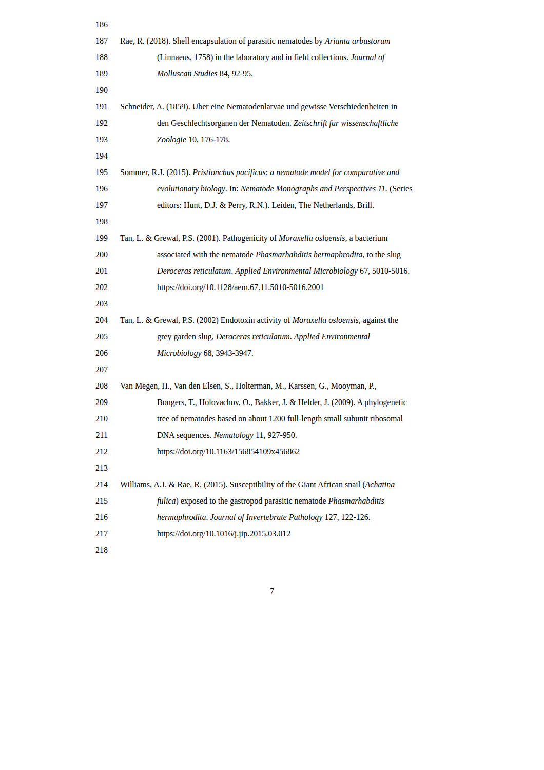Rae, R. (2018). Shell encapsulation of parasitic nematodes by Arianta arbustorum
(Linnaeus, 1758) in the laboratory and in field collections. Journal of
Molluscan Studies 84, 92-95.
Schneider, A. (1859). Uber eine Nematodenlarvae und gewisse Verschiedenheiten in
den Geschlechtsorganen der Nematoden. Zeitschrift fur wissenschaftliche
Zoologie 10, 176-178.
Sommer, R.J. (2015). Pristionchus pacificus: a nematode model for comparative and
evolutionary biology. In: Nematode Monographs and Perspectives 11. (Series
editors: Hunt, D.J. & Perry, R.N.). Leiden, The Netherlands, Brill.
Tan, L. & Grewal, P.S. (2001). Pathogenicity of Moraxella osloensis, a bacterium
associated with the nematode Phasmarhabditis hermaphrodita, to the slug
Deroceras reticulatum. Applied Environmental Microbiology 67, 5010-5016.
https://doi.org/10.1128/aem.67.11.5010-5016.2001
Tan, L. & Grewal, P.S. (2002) Endotoxin activity of Moraxella osloensis, against the
grey garden slug, Deroceras reticulatum. Applied Environmental
Microbiology 68, 3943-3947.
Van Megen, H., Van den Elsen, S., Holterman, M., Karssen, G., Mooyman, P.,
Bongers, T., Holovachov, O., Bakker, J. & Helder, J. (2009). A phylogenetic
tree of nematodes based on about 1200 full-length small subunit ribosomal
DNA sequences. Nematology 11, 927-950.
https://doi.org/10.1163/156854109x456862
Williams, A.J. & Rae, R. (2015). Susceptibility of the Giant African snail (Achatina
fulica) exposed to the gastropod parasitic nematode Phasmarhabditis
hermaphrodita. Journal of Invertebrate Pathology 127, 122-126.
https://doi.org/10.1016/j.jip.2015.03.012
7